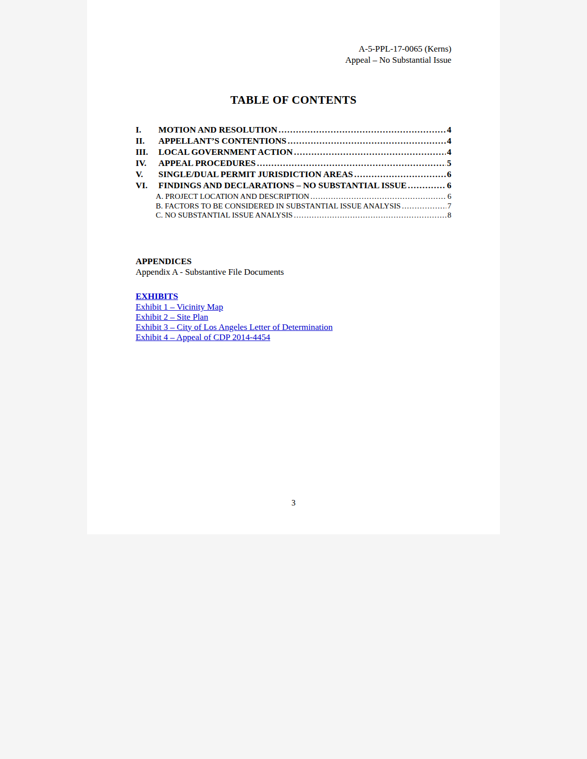A-5-PPL-17-0065 (Kerns)
Appeal – No Substantial Issue
TABLE OF CONTENTS
I. MOTION AND RESOLUTION ......................................................................... 4
II. APPELLANT’S CONTENTIONS ..................................................................... 4
III. LOCAL GOVERNMENT ACTION ............................................................. 4
IV. APPEAL PROCEDURES ................................................................................. 5
V. SINGLE/DUAL PERMIT JURISDICTION AREAS ..................................... 6
VI. FINDINGS AND DECLARATIONS – NO SUBSTANTIAL ISSUE ............. 6
A. PROJECT LOCATION AND DESCRIPTION .................................................................... 6
B. FACTORS TO BE CONSIDERED IN SUBSTANTIAL ISSUE ANALYSIS ..................... 7
C. NO SUBSTANTIAL ISSUE ANALYSIS .......................................................................... 8
APPENDICES
Appendix A - Substantive File Documents
EXHIBITS
Exhibit 1 – Vicinity Map
Exhibit 2 – Site Plan
Exhibit 3 – City of Los Angeles Letter of Determination
Exhibit 4 – Appeal of CDP 2014-4454
3